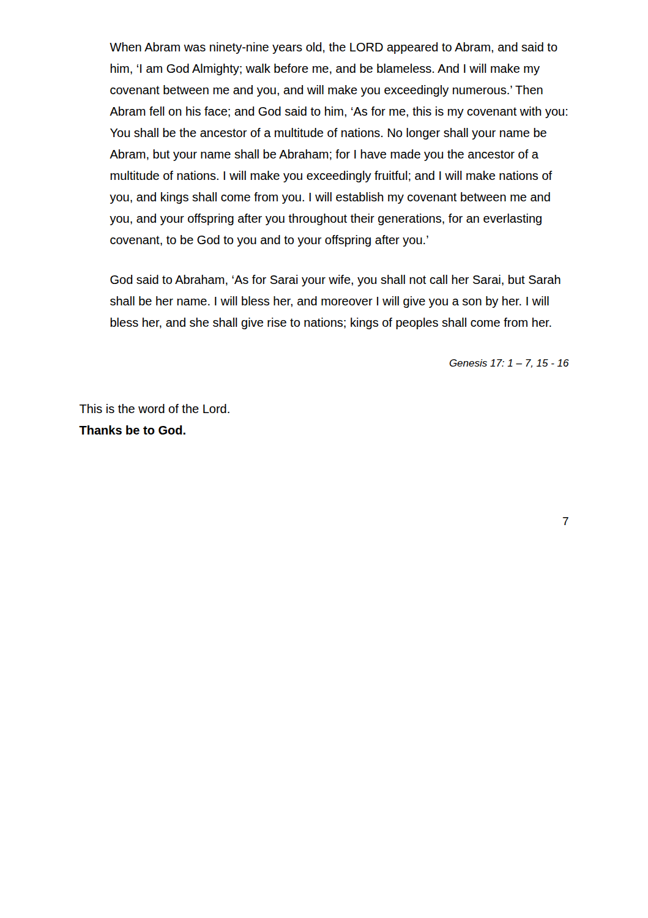When Abram was ninety-nine years old, the LORD appeared to Abram, and said to him, ‘I am God Almighty; walk before me, and be blameless. And I will make my covenant between me and you, and will make you exceedingly numerous.’ Then Abram fell on his face; and God said to him, ‘As for me, this is my covenant with you: You shall be the ancestor of a multitude of nations. No longer shall your name be Abram, but your name shall be Abraham; for I have made you the ancestor of a multitude of nations. I will make you exceedingly fruitful; and I will make nations of you, and kings shall come from you. I will establish my covenant between me and you, and your offspring after you throughout their generations, for an everlasting covenant, to be God to you and to your offspring after you.’
God said to Abraham, ‘As for Sarai your wife, you shall not call her Sarai, but Sarah shall be her name. I will bless her, and moreover I will give you a son by her. I will bless her, and she shall give rise to nations; kings of peoples shall come from her.
Genesis 17: 1 – 7, 15 - 16
This is the word of the Lord.
Thanks be to God.
7